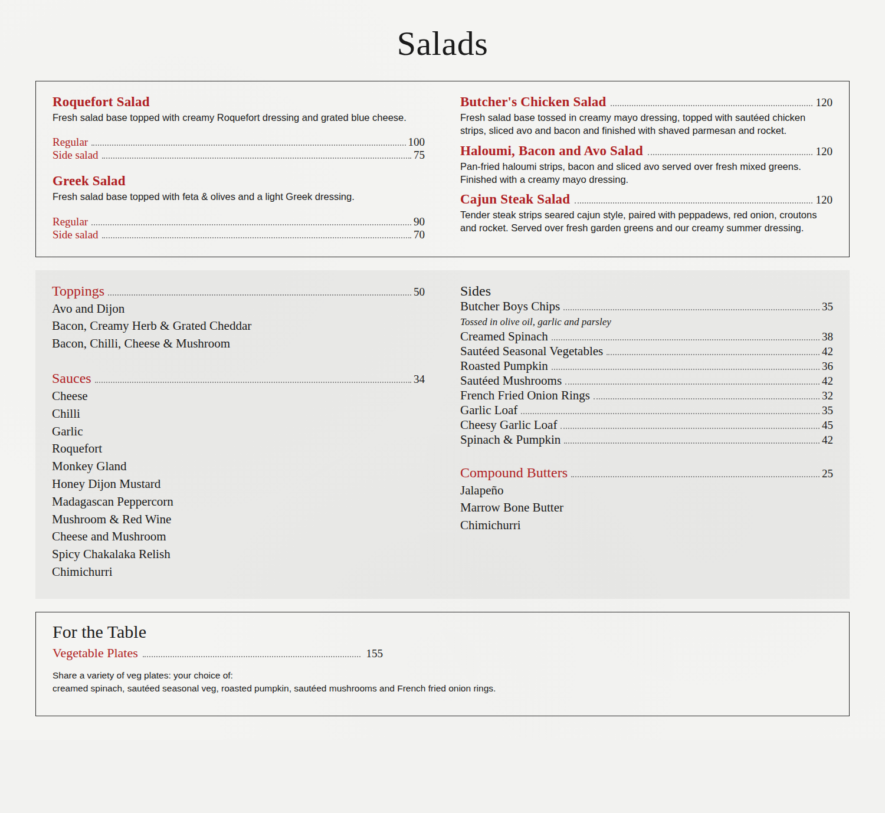Salads
Roquefort Salad
Fresh salad base topped with creamy Roquefort dressing and grated blue cheese.
Regular 100
Side salad 75
Greek Salad
Fresh salad base topped with feta & olives and a light Greek dressing.
Regular 90
Side salad 70
Butcher's Chicken Salad 120
Fresh salad base tossed in creamy mayo dressing, topped with sautéed chicken strips, sliced avo and bacon and finished with shaved parmesan and rocket.
Haloumi, Bacon and Avo Salad 120
Pan-fried haloumi strips, bacon and sliced avo served over fresh mixed greens. Finished with a creamy mayo dressing.
Cajun Steak Salad 120
Tender steak strips seared cajun style, paired with peppadews, red onion, croutons and rocket. Served over fresh garden greens and our creamy summer dressing.
Toppings 50
Avo and Dijon
Bacon, Creamy Herb & Grated Cheddar
Bacon, Chilli, Cheese & Mushroom
Sauces 34
Cheese
Chilli
Garlic
Roquefort
Monkey Gland
Honey Dijon Mustard
Madagascan Peppercorn
Mushroom & Red Wine
Cheese and Mushroom
Spicy Chakalaka Relish
Chimichurri
Sides
Butcher Boys Chips 35
Tossed in olive oil, garlic and parsley
Creamed Spinach 38
Sautéed Seasonal Vegetables 42
Roasted Pumpkin 36
Sautéed Mushrooms 42
French Fried Onion Rings 32
Garlic Loaf 35
Cheesy Garlic Loaf 45
Spinach & Pumpkin 42
Compound Butters 25
Jalapeño
Marrow Bone Butter
Chimichurri
For the Table
Vegetable Plates 155
Share a variety of veg plates: your choice of:
creamed spinach, sautéed seasonal veg, roasted pumpkin, sautéed mushrooms and French fried onion rings.